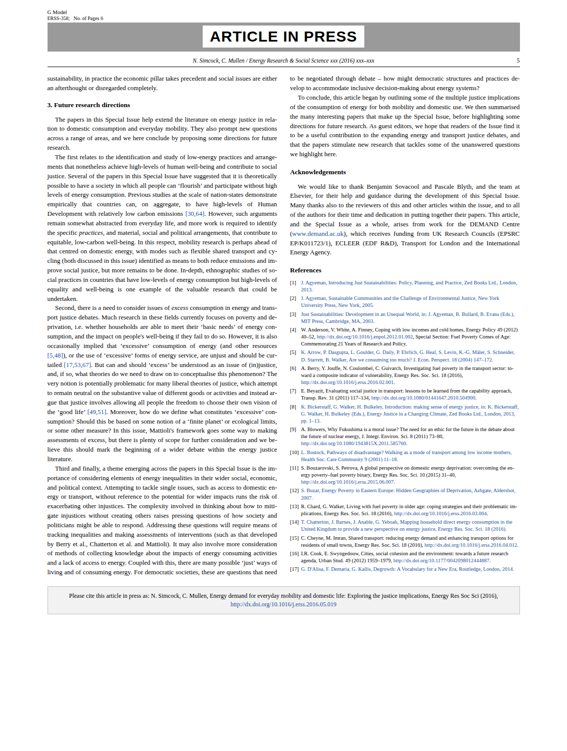G Model
ERSS-358; No. of Pages 6
ARTICLE IN PRESS
N. Simcock, C. Mullen / Energy Research & Social Science xxx (2016) xxx–xxx
5
sustainability, in practice the economic pillar takes precedent and social issues are either an afterthought or disregarded completely.
3. Future research directions
The papers in this Special Issue help extend the literature on energy justice in relation to domestic consumption and everyday mobility. They also prompt new questions across a range of areas, and we here conclude by proposing some directions for future research.
The first relates to the identification and study of low-energy practices and arrangements that nonetheless achieve high-levels of human well-being and contribute to social justice. Several of the papers in this Special Issue have suggested that it is theoretically possible to have a society in which all people can ‘flourish’ and participate without high levels of energy consumption. Previous studies at the scale of nation-states demonstrate empirically that countries can, on aggregate, to have high-levels of Human Development with relatively low carbon emissions [30,64]. However, such arguments remain somewhat abstracted from everyday life, and more work is required to identify the specific practices, and material, social and political arrangements, that contribute to equitable, low-carbon well-being. In this respect, mobility research is perhaps ahead of that centred on domestic energy, with modes such as flexible shared transport and cycling (both discussed in this issue) identified as means to both reduce emissions and improve social justice, but more remains to be done. In-depth, ethnographic studies of social practices in countries that have low-levels of energy consumption but high-levels of equality and well-being is one example of the valuable research that could be undertaken.
Second, there is a need to consider issues of excess consumption in energy and transport justice debates. Much research in these fields currently focuses on poverty and deprivation, i.e. whether households are able to meet their ‘basic needs’ of energy consumption, and the impact on people's well-being if they fail to do so. However, it is also occasionally implied that ‘excessive’ consumption of energy (and other resources [5,48]), or the use of ‘excessive’ forms of energy service, are unjust and should be curtailed [17,53,67]. But can and should ‘excess’ be understood as an issue of (in)justice, and, if so, what theories do we need to draw on to conceptualise this phenomenon? The very notion is potentially problematic for many liberal theories of justice, which attempt to remain neutral on the substantive value of different goods or activities and instead argue that justice involves allowing all people the freedom to choose their own vision of the ‘good life’ [49,51]. Moreover, how do we define what constitutes ‘excessive’ consumption? Should this be based on some notion of a ‘finite planet’ or ecological limits, or some other measure? In this issue, Mattioli's framework goes some way to making assessments of excess, but there is plenty of scope for further consideration and we believe this should mark the beginning of a wider debate within the energy justice literature.
Third and finally, a theme emerging across the papers in this Special Issue is the importance of considering elements of energy inequalities in their wider social, economic, and political context. Attempting to tackle single issues, such as access to domestic energy or transport, without reference to the potential for wider impacts runs the risk of exacerbating other injustices. The complexity involved in thinking about how to mitigate injustices without creating others raises pressing questions of how society and politicians might be able to respond. Addressing these questions will require means of tracking inequalities and making assessments of interventions (such as that developed by Berry et al., Chatterton et al. and Mattioli). It may also involve more consideration of methods of collecting knowledge about the impacts of energy consuming activities and a lack of access to energy. Coupled with this, there are many possible ‘just’ ways of living and of consuming energy. For democratic societies, these are questions that need to be negotiated through debate – how might democratic structures and practices develop to accommodate inclusive decision-making about energy systems?
To conclude, this article began by outlining some of the multiple justice implications of the consumption of energy for both mobility and domestic use. We then summarised the many interesting papers that make up the Special Issue, before highlighting some directions for future research. As guest editors, we hope that readers of the Issue find it to be a useful contribution to the expanding energy and transport justice debates, and that the papers stimulate new research that tackles some of the unanswered questions we highlight here.
Acknowledgements
We would like to thank Benjamin Sovacool and Pascale Blyth, and the team at Elsevier, for their help and guidance during the development of this Special Issue. Many thanks also to the reviewers of this and other articles within the issue, and to all of the authors for their time and dedication in putting together their papers. This article, and the Special Issue as a whole, arises from work for the DEMAND Centre (www.demand.ac.uk), which receives funding from UK Research Councils (EPSRC EP/K011723/1), ECLEER (EDF R&D), Transport for London and the International Energy Agency.
References
[1] J. Agyeman, Introducing Just Sustainabilities: Policy, Planning, and Practice, Zed Books Ltd., London, 2013.
[2] J. Agyeman, Sustainable Communities and the Challenge of Environmental Justice, New York University Press, New York, 2005.
[3] Just Sustainabilities: Development in an Unequal World, in: J. Agyeman, B. Bullard, B. Evans (Eds.), MIT Press, Cambridge, MA, 2003.
[4] W. Anderson, V. White, A. Finney, Coping with low incomes and cold homes, Energy Policy 49 (2012) 40–52, http://dx.doi.org/10.1016/j.enpol.2012.01.002, Special Section: Fuel Poverty Comes of Age: Commemorating 21 Years of Research and Policy.
[5] K. Arrow, P. Dasgupta, L. Goulder, G. Daily, P. Ehrlich, G. Heal, S. Levin, K.-G. Mäler, S. Schneider, D. Starrett, B. Walker, Are we consuming too much? J. Econ. Perspect. 18 (2004) 147–172.
[6] A. Berry, Y. Jouffe, N. Coulombel, C. Guivarch, Investigating fuel poverty in the transport sector: toward a composite indicator of vulnerability, Energy Res. Soc. Sci. 18 (2016), http://dx.doi.org/10.1016/j.erss.2016.02.001.
[7] E. Beyazit, Evaluating social justice in transport: lessons to be learned from the capability approach, Transp. Rev. 31 (2011) 117–134, http://dx.doi.org/10.1080/01441647.2010.504900.
[8] K. Bickerstaff, G. Walker, H. Bulkeley, Introduction: making sense of energy justice, in: K. Bickerstaff, G. Walker, H. Bulkeley (Eds.), Energy Justice in a Changing Climate, Zed Books Ltd., London, 2013, pp. 1–13.
[9] A. Blowers, Why Fukushima is a moral issue? The need for an ethic for the future in the debate about the future of nuclear energy, J. Integr. Environ. Sci. 8 (2011) 73–80, http://dx.doi.org/10.1080/1943815X.2011.585760.
[10] L. Bostock, Pathways of disadvantage? Walking as a mode of transport among low income mothers, Health Soc. Care Community 9 (2001) 11–18.
[11] S. Bouzarovski, S. Petrova, A global perspective on domestic energy deprivation: overcoming the energy poverty–fuel poverty binary, Energy Res. Soc. Sci. 10 (2015) 31–40, http://dx.doi.org/10.1016/j.erss.2015.06.007.
[12] S. Buzar, Energy Poverty in Eastern Europe: Hidden Geographies of Deprivation, Ashgate, Aldershot, 2007.
[13] R. Chard, G. Walker, Living with fuel poverty in older age: coping strategies and their problematic implications, Energy Res. Soc. Sci. 18 (2016), http://dx.doi.org/10.1016/j.erss.2016.03.004.
[14] T. Chatterton, J. Barnes, J. Anable, G. Yeboah, Mapping household direct energy consumption in the United Kingdom to provide a new perspective on energy justice, Energy Res. Soc. Sci. 18 (2016).
[15] C. Cheyne, M. Imran, Shared transport: reducing energy demand and enhancing transport options for residents of small towns, Energy Res. Soc. Sci. 18 (2016), http://dx.doi.org/10.1016/j.erss.2016.04.012.
[16] I.R. Cook, E. Swyngedouw, Cities, social cohesion and the environment: towards a future research agenda, Urban Stud. 49 (2012) 1959–1979, http://dx.doi.org/10.1177/0042098012444887.
[17] G. D'Alisa, F. Demaria, G. Kallis, Degrowth: A Vocabulary for a New Era, Routledge, London, 2014.
Please cite this article in press as: N. Simcock, C. Mullen, Energy demand for everyday mobility and domestic life: Exploring the justice implications, Energy Res Soc Sci (2016), http://dx.doi.org/10.1016/j.erss.2016.05.019